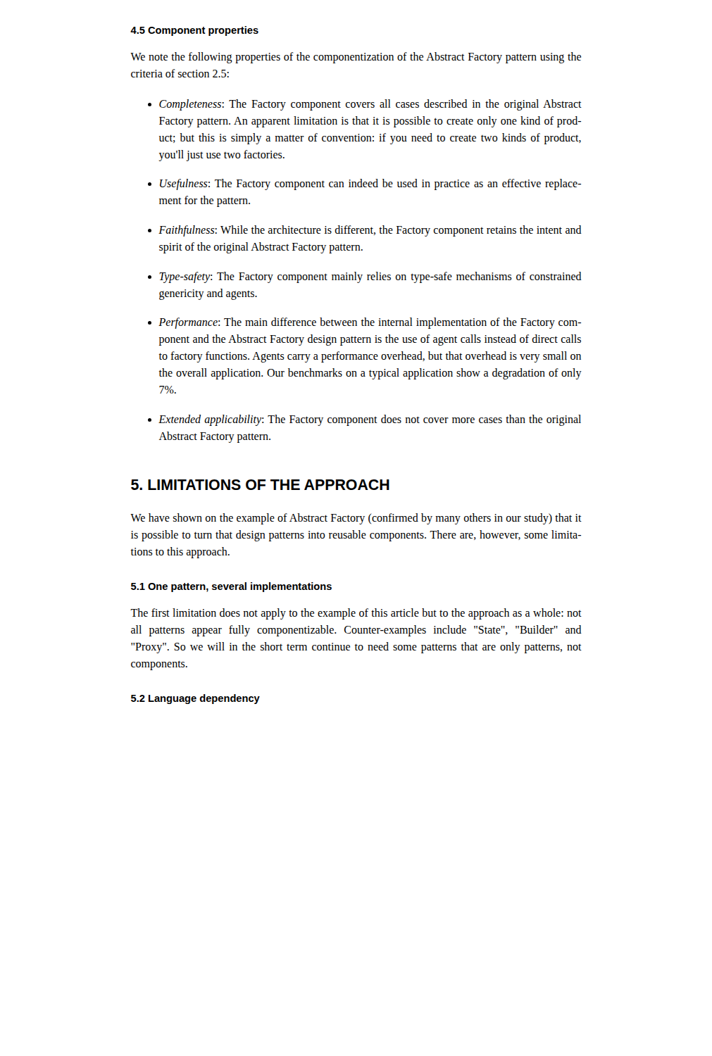4.5 Component properties
We note the following properties of the componentization of the Abstract Factory pattern using the criteria of section 2.5:
Completeness: The Factory component covers all cases described in the original Abstract Factory pattern. An apparent limitation is that it is possible to create only one kind of product; but this is simply a matter of convention: if you need to create two kinds of product, you'll just use two factories.
Usefulness: The Factory component can indeed be used in practice as an effective replacement for the pattern.
Faithfulness: While the architecture is different, the Factory component retains the intent and spirit of the original Abstract Factory pattern.
Type-safety: The Factory component mainly relies on type-safe mechanisms of constrained genericity and agents.
Performance: The main difference between the internal implementation of the Factory component and the Abstract Factory design pattern is the use of agent calls instead of direct calls to factory functions. Agents carry a performance overhead, but that overhead is very small on the overall application. Our benchmarks on a typical application show a degradation of only 7%.
Extended applicability: The Factory component does not cover more cases than the original Abstract Factory pattern.
5. LIMITATIONS OF THE APPROACH
We have shown on the example of Abstract Factory (confirmed by many others in our study) that it is possible to turn that design patterns into reusable components. There are, however, some limitations to this approach.
5.1 One pattern, several implementations
The first limitation does not apply to the example of this article but to the approach as a whole: not all patterns appear fully componentizable. Counter-examples include "State", "Builder" and "Proxy". So we will in the short term continue to need some patterns that are only patterns, not components.
5.2 Language dependency